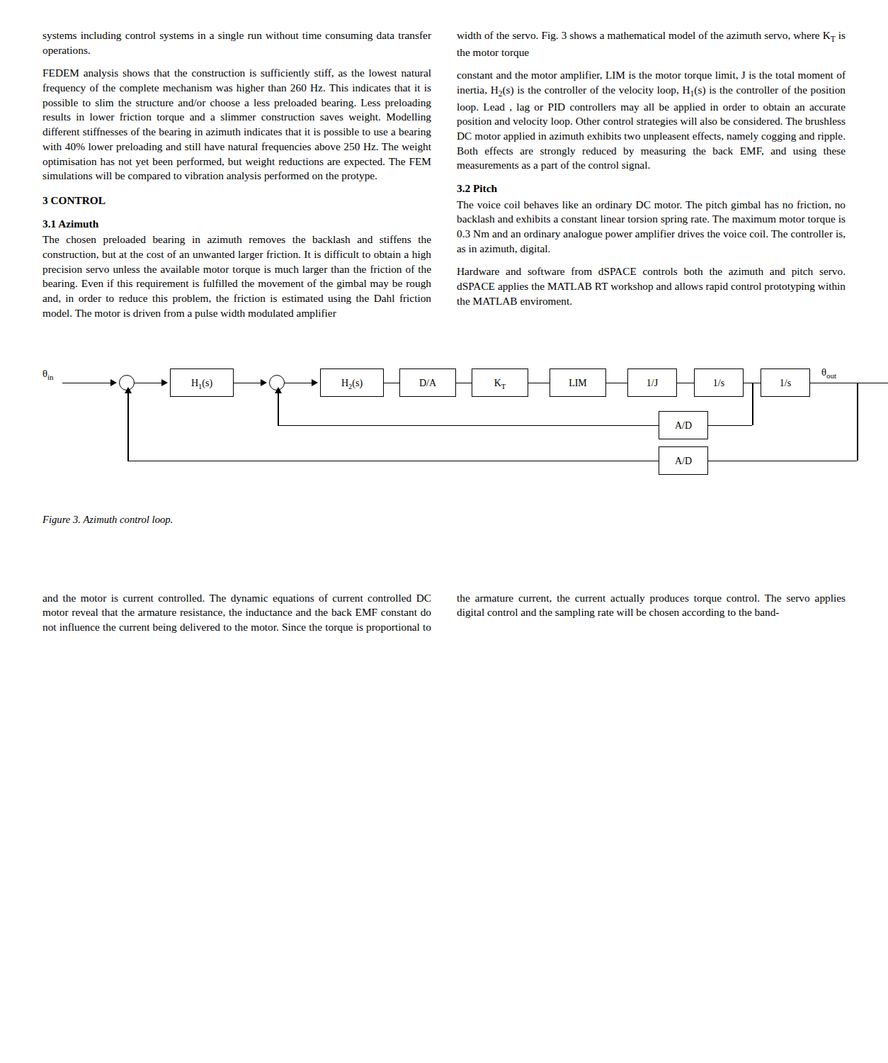systems including control systems in a single run without time consuming data transfer operations.
FEDEM analysis shows that the construction is sufficiently stiff, as the lowest natural frequency of the complete mechanism was higher than 260 Hz. This indicates that it is possible to slim the structure and/or choose a less preloaded bearing. Less preloading results in lower friction torque and a slimmer construction saves weight. Modelling different stiffnesses of the bearing in azimuth indicates that it is possible to use a bearing with 40% lower preloading and still have natural frequencies above 250 Hz. The weight optimisation has not yet been performed, but weight reductions are expected. The FEM simulations will be compared to vibration analysis performed on the protype.
3 CONTROL
3.1 Azimuth
The chosen preloaded bearing in azimuth removes the backlash and stiffens the construction, but at the cost of an unwanted larger friction. It is difficult to obtain a high precision servo unless the available motor torque is much larger than the friction of the bearing. Even if this requirement is fulfilled the movement of the gimbal may be rough and, in order to reduce this problem, the friction is estimated using the Dahl friction model. The motor is driven from a pulse width modulated amplifier
width of the servo. Fig. 3 shows a mathematical model of the azimuth servo, where KT is the motor torque
constant and the motor amplifier, LIM is the motor torque limit, J is the total moment of inertia, H2(s) is the controller of the velocity loop, H1(s) is the controller of the position loop. Lead , lag or PID controllers may all be applied in order to obtain an accurate position and velocity loop. Other control strategies will also be considered. The brushless DC motor applied in azimuth exhibits two unpleasent effects, namely cogging and ripple. Both effects are strongly reduced by measuring the back EMF, and using these measurements as a part of the control signal.
3.2 Pitch
The voice coil behaves like an ordinary DC motor. The pitch gimbal has no friction, no backlash and exhibits a constant linear torsion spring rate. The maximum motor torque is 0.3 Nm and an ordinary analogue power amplifier drives the voice coil. The controller is, as in azimuth, digital.
Hardware and software from dSPACE controls both the azimuth and pitch servo. dSPACE applies the MATLAB RT workshop and allows rapid control prototyping within the MATLAB enviroment.
θin
H1(s)
H2(s)
D/A
KT
LIM
1/J
1/s
1/s
θout
A/D
A/D
Figure 3. Azimuth control loop.
and the motor is current controlled. The dynamic equations of current controlled DC motor reveal that the armature resistance, the inductance and the back EMF constant do not influence the current being delivered to the motor. Since the torque is proportional to the armature current, the current actually produces torque control. The servo applies digital control and the sampling rate will be chosen according to the band-